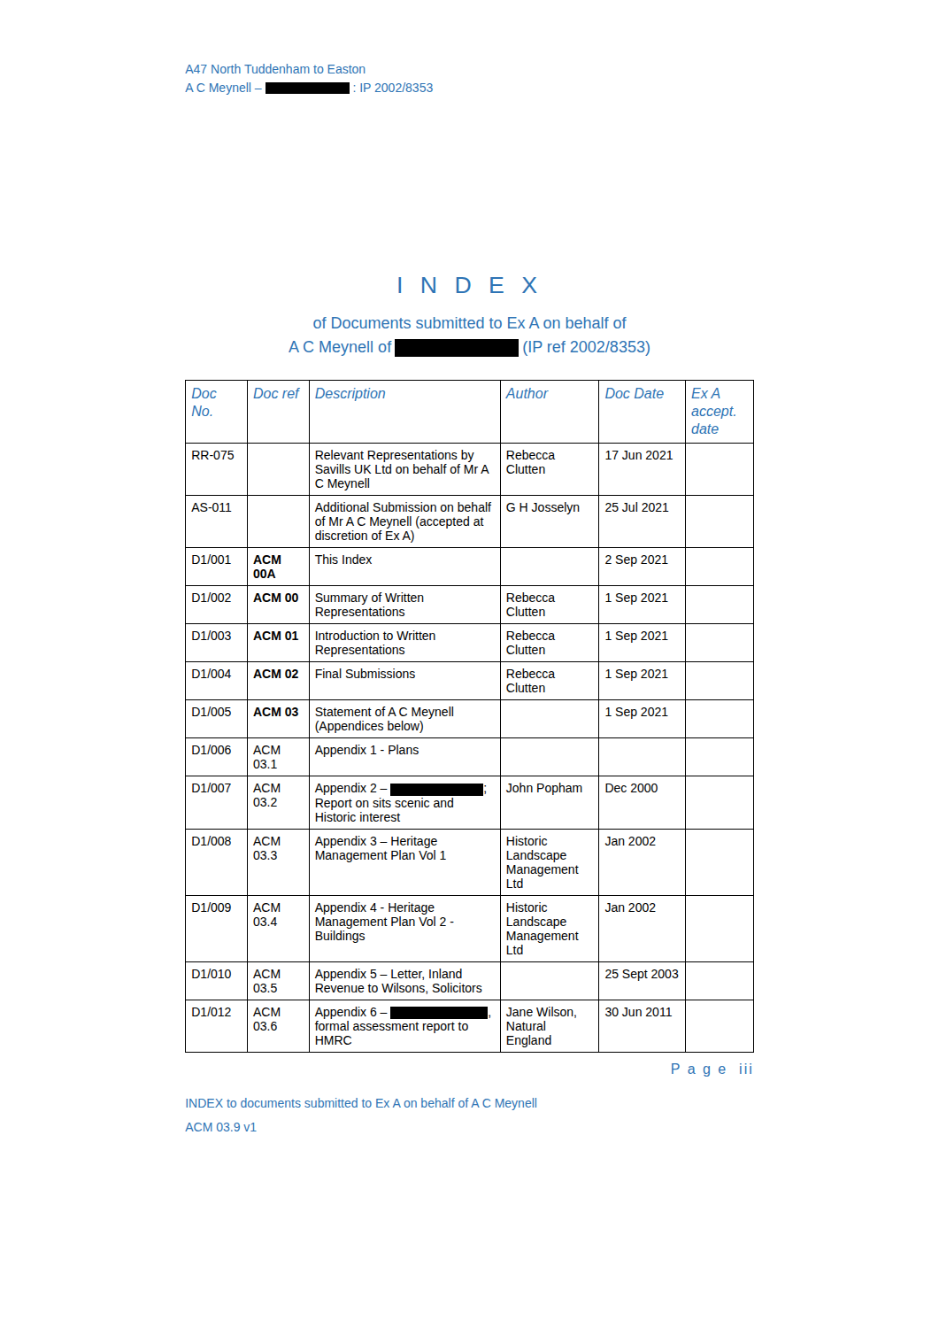A47 North Tuddenham to Easton
A C Meynell – : IP 2002/8353
I N D E X
of Documents submitted to Ex A on behalf of
A C Meynell of (IP ref 2002/8353)
| Doc No. | Doc ref | Description | Author | Doc Date | Ex A accept. date |
| --- | --- | --- | --- | --- | --- |
| RR-075 | | Relevant Representations by Savills UK Ltd on behalf of Mr A C Meynell | Rebecca Clutten | 17 Jun 2021 | |
| AS-011 | | Additional Submission on behalf of Mr A C Meynell (accepted at discretion of Ex A) | G H Josselyn | 25 Jul 2021 | |
| D1/001 | ACM 00A | This Index | | 2 Sep 2021 | |
| D1/002 | ACM 00 | Summary of Written Representations | Rebecca Clutten | 1 Sep 2021 | |
| D1/003 | ACM 01 | Introduction to Written Representations | Rebecca Clutten | 1 Sep 2021 | |
| D1/004 | ACM 02 | Final Submissions | Rebecca Clutten | 1 Sep 2021 | |
| D1/005 | ACM 03 | Statement of A C Meynell (Appendices below) | | 1 Sep 2021 | |
| D1/006 | ACM 03.1 | Appendix 1 - Plans | | | |
| D1/007 | ACM 03.2 | Appendix 2 – ; Report on sits scenic and Historic interest | John Popham | Dec 2000 | |
| D1/008 | ACM 03.3 | Appendix 3 – Heritage Management Plan Vol 1 | Historic Landscape Management Ltd | Jan 2002 | |
| D1/009 | ACM 03.4 | Appendix 4 - Heritage Management Plan Vol 2 - Buildings | Historic Landscape Management Ltd | Jan 2002 | |
| D1/010 | ACM 03.5 | Appendix 5 – Letter, Inland Revenue to Wilsons, Solicitors | | 25 Sept 2003 | |
| D1/012 | ACM 03.6 | Appendix 6 – , formal assessment report to HMRC | Jane Wilson, Natural England | 30 Jun 2011 | |
P a g e iii
INDEX to documents submitted to Ex A on behalf of A C Meynell
ACM 03.9 v1